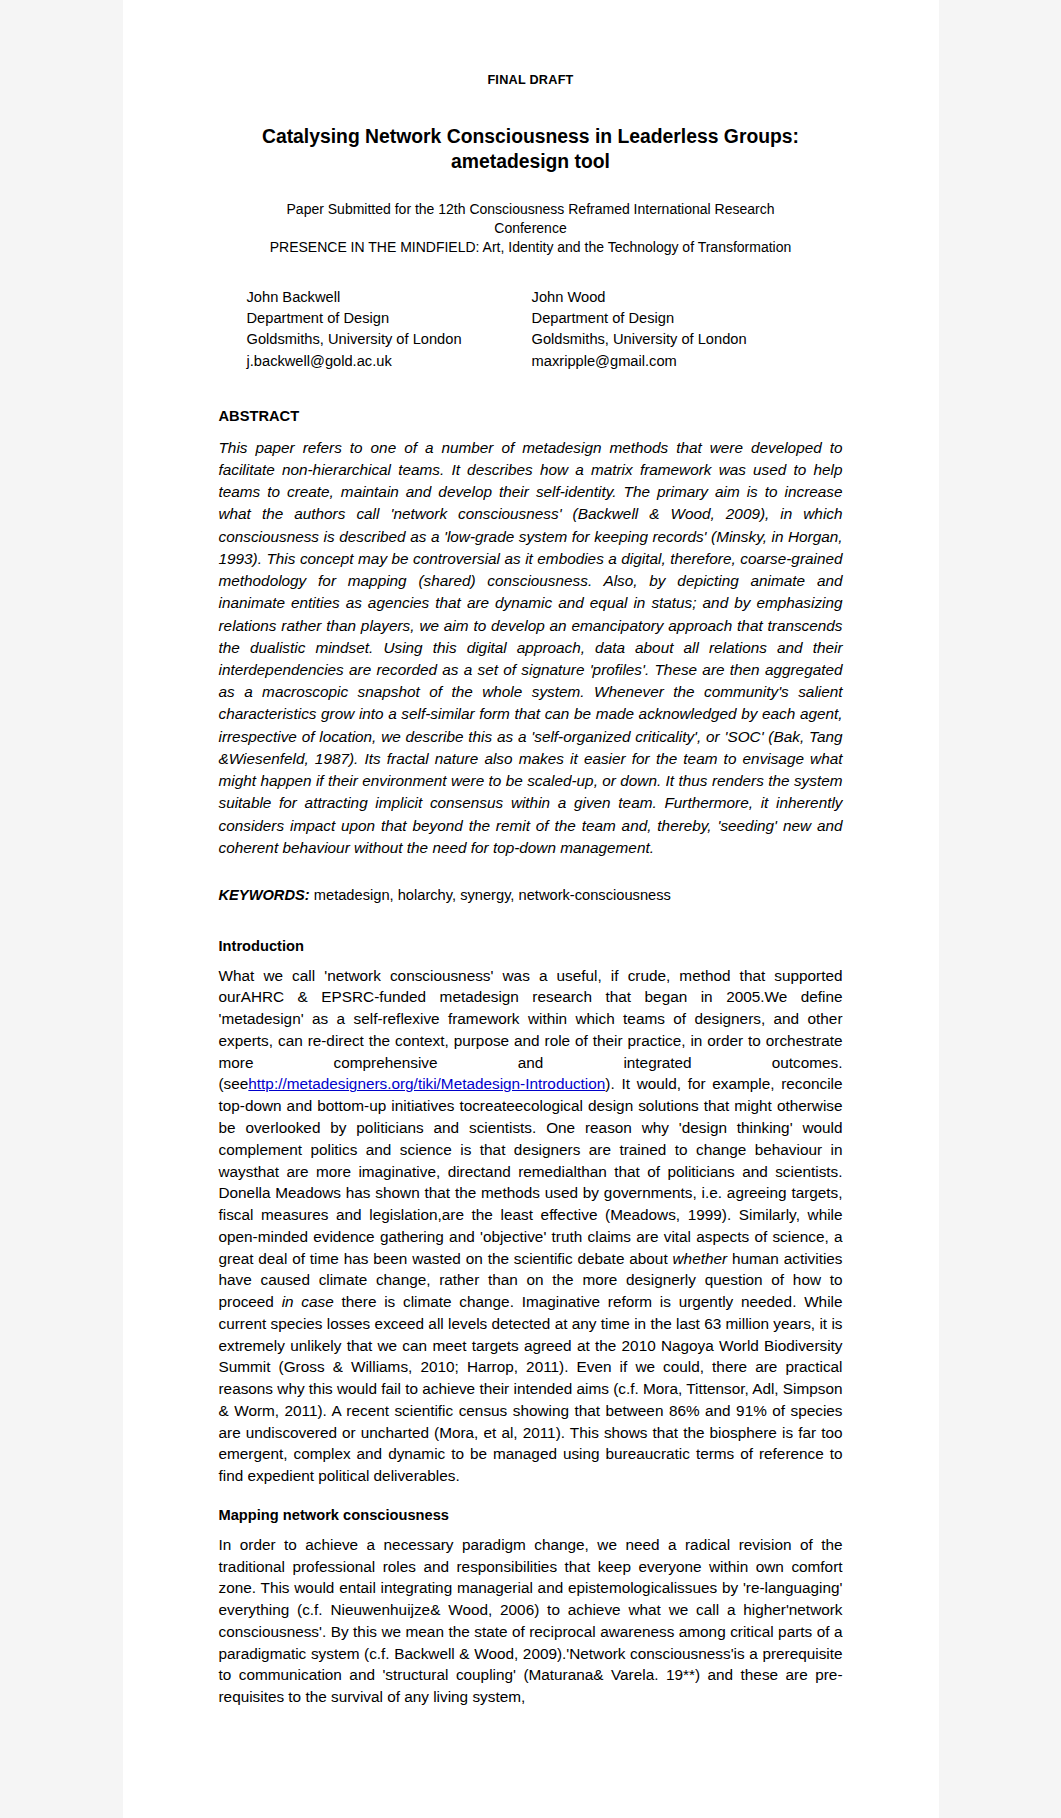FINAL DRAFT
Catalysing Network Consciousness in Leaderless Groups: ametadesign tool
Paper Submitted for the 12th Consciousness Reframed International Research Conference
PRESENCE IN THE MINDFIELD: Art, Identity and the Technology of Transformation
| John Backwell Department of Design Goldsmiths, University of London j.backwell@gold.ac.uk | John Wood Department of Design Goldsmiths, University of London maxripple@gmail.com |
ABSTRACT
This paper refers to one of a number of metadesign methods that were developed to facilitate non-hierarchical teams. It describes how a matrix framework was used to help teams to create, maintain and develop their self-identity. The primary aim is to increase what the authors call 'network consciousness' (Backwell & Wood, 2009), in which consciousness is described as a 'low-grade system for keeping records' (Minsky, in Horgan, 1993). This concept may be controversial as it embodies a digital, therefore, coarse-grained methodology for mapping (shared) consciousness. Also, by depicting animate and inanimate entities as agencies that are dynamic and equal in status; and by emphasizing relations rather than players, we aim to develop an emancipatory approach that transcends the dualistic mindset. Using this digital approach, data about all relations and their interdependencies are recorded as a set of signature 'profiles'. These are then aggregated as a macroscopic snapshot of the whole system. Whenever the community's salient characteristics grow into a self-similar form that can be made acknowledged by each agent, irrespective of location, we describe this as a 'self-organized criticality', or 'SOC' (Bak, Tang &Wiesenfeld, 1987). Its fractal nature also makes it easier for the team to envisage what might happen if their environment were to be scaled-up, or down. It thus renders the system suitable for attracting implicit consensus within a given team. Furthermore, it inherently considers impact upon that beyond the remit of the team and, thereby, 'seeding' new and coherent behaviour without the need for top-down management.
KEYWORDS: metadesign, holarchy, synergy, network-consciousness
Introduction
What we call 'network consciousness' was a useful, if crude, method that supported ourAHRC & EPSRC-funded metadesign research that began in 2005.We define 'metadesign' as a self-reflexive framework within which teams of designers, and other experts, can re-direct the context, purpose and role of their practice, in order to orchestrate more comprehensive and integrated outcomes. (seehttp://metadesigners.org/tiki/Metadesign-Introduction). It would, for example, reconcile top-down and bottom-up initiatives tocreateecological design solutions that might otherwise be overlooked by politicians and scientists. One reason why 'design thinking' would complement politics and science is that designers are trained to change behaviour in waysthat are more imaginative, directand remedialthan that of politicians and scientists. Donella Meadows has shown that the methods used by governments, i.e. agreeing targets, fiscal measures and legislation,are the least effective (Meadows, 1999). Similarly, while open-minded evidence gathering and 'objective' truth claims are vital aspects of science, a great deal of time has been wasted on the scientific debate about whether human activities have caused climate change, rather than on the more designerly question of how to proceed in case there is climate change. Imaginative reform is urgently needed. While current species losses exceed all levels detected at any time in the last 63 million years, it is extremely unlikely that we can meet targets agreed at the 2010 Nagoya World Biodiversity Summit (Gross & Williams, 2010; Harrop, 2011). Even if we could, there are practical reasons why this would fail to achieve their intended aims (c.f. Mora, Tittensor, Adl, Simpson & Worm, 2011). A recent scientific census showing that between 86% and 91% of species are undiscovered or uncharted (Mora, et al, 2011). This shows that the biosphere is far too emergent, complex and dynamic to be managed using bureaucratic terms of reference to find expedient political deliverables.
Mapping network consciousness
In order to achieve a necessary paradigm change, we need a radical revision of the traditional professional roles and responsibilities that keep everyone within own comfort zone. This would entail integrating managerial and epistemologicalissues by 're-languaging' everything (c.f. Nieuwenhuijze& Wood, 2006) to achieve what we call a higher'network consciousness'. By this we mean the state of reciprocal awareness among critical parts of a paradigmatic system (c.f. Backwell & Wood, 2009).'Network consciousness'is a prerequisite to communication and 'structural coupling' (Maturana& Varela. 19**) and these are pre-requisites to the survival of any living system,